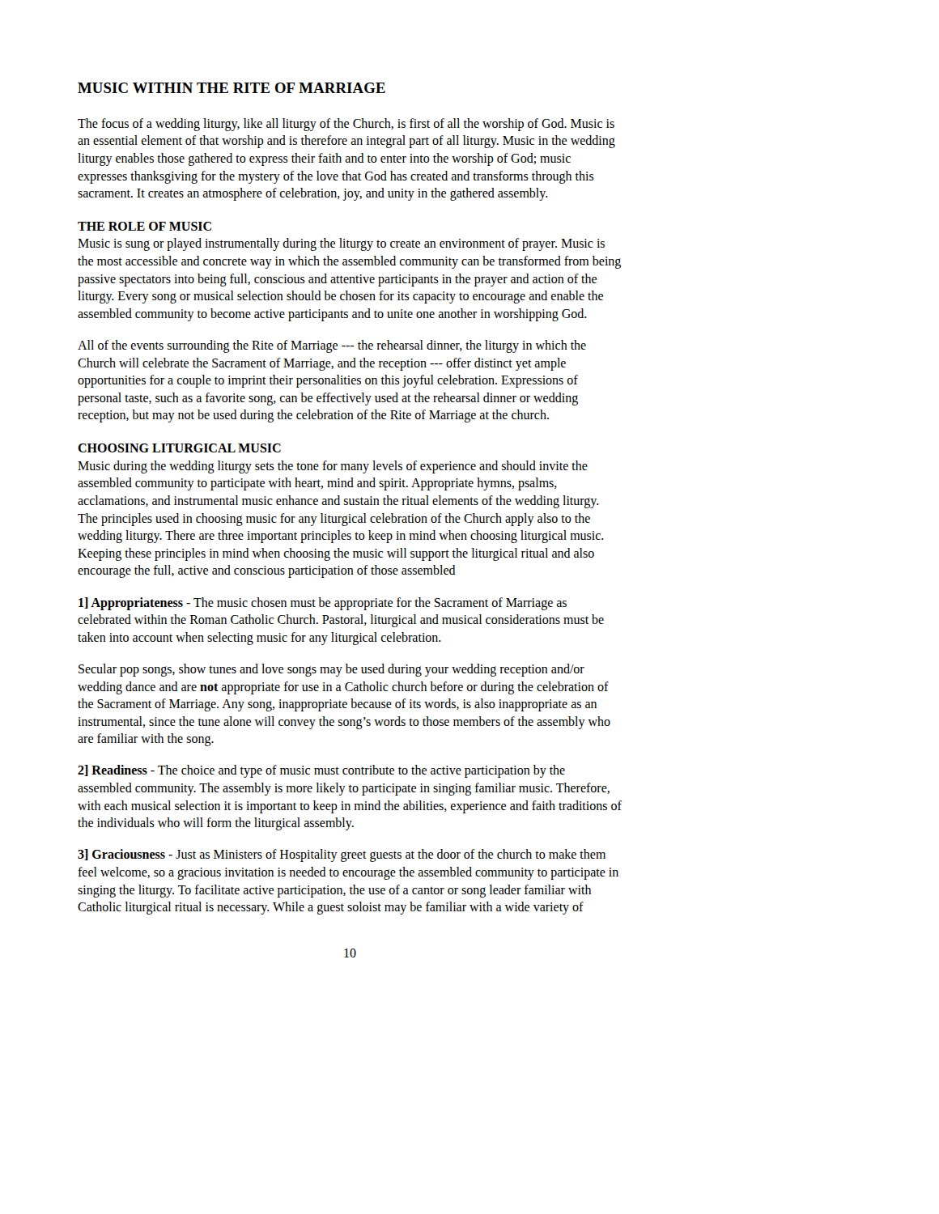MUSIC WITHIN THE RITE OF MARRIAGE
The focus of a wedding liturgy, like all liturgy of the Church, is first of all the worship of God. Music is an essential element of that worship and is therefore an integral part of all liturgy. Music in the wedding liturgy enables those gathered to express their faith and to enter into the worship of God; music expresses thanksgiving for the mystery of the love that God has created and transforms through this sacrament. It creates an atmosphere of celebration, joy, and unity in the gathered assembly.
The Role of Music
Music is sung or played instrumentally during the liturgy to create an environment of prayer. Music is the most accessible and concrete way in which the assembled community can be transformed from being passive spectators into being full, conscious and attentive participants in the prayer and action of the liturgy. Every song or musical selection should be chosen for its capacity to encourage and enable the assembled community to become active participants and to unite one another in worshipping God.
All of the events surrounding the Rite of Marriage --- the rehearsal dinner, the liturgy in which the Church will celebrate the Sacrament of Marriage, and the reception --- offer distinct yet ample opportunities for a couple to imprint their personalities on this joyful celebration. Expressions of personal taste, such as a favorite song, can be effectively used at the rehearsal dinner or wedding reception, but may not be used during the celebration of the Rite of Marriage at the church.
Choosing Liturgical Music
Music during the wedding liturgy sets the tone for many levels of experience and should invite the assembled community to participate with heart, mind and spirit. Appropriate hymns, psalms, acclamations, and instrumental music enhance and sustain the ritual elements of the wedding liturgy. The principles used in choosing music for any liturgical celebration of the Church apply also to the wedding liturgy. There are three important principles to keep in mind when choosing liturgical music. Keeping these principles in mind when choosing the music will support the liturgical ritual and also encourage the full, active and conscious participation of those assembled
1] Appropriateness - The music chosen must be appropriate for the Sacrament of Marriage as celebrated within the Roman Catholic Church. Pastoral, liturgical and musical considerations must be taken into account when selecting music for any liturgical celebration.
Secular pop songs, show tunes and love songs may be used during your wedding reception and/or wedding dance and are not appropriate for use in a Catholic church before or during the celebration of the Sacrament of Marriage. Any song, inappropriate because of its words, is also inappropriate as an instrumental, since the tune alone will convey the song’s words to those members of the assembly who are familiar with the song.
2] Readiness - The choice and type of music must contribute to the active participation by the assembled community. The assembly is more likely to participate in singing familiar music. Therefore, with each musical selection it is important to keep in mind the abilities, experience and faith traditions of the individuals who will form the liturgical assembly.
3] Graciousness - Just as Ministers of Hospitality greet guests at the door of the church to make them feel welcome, so a gracious invitation is needed to encourage the assembled community to participate in singing the liturgy. To facilitate active participation, the use of a cantor or song leader familiar with Catholic liturgical ritual is necessary. While a guest soloist may be familiar with a wide variety of
10